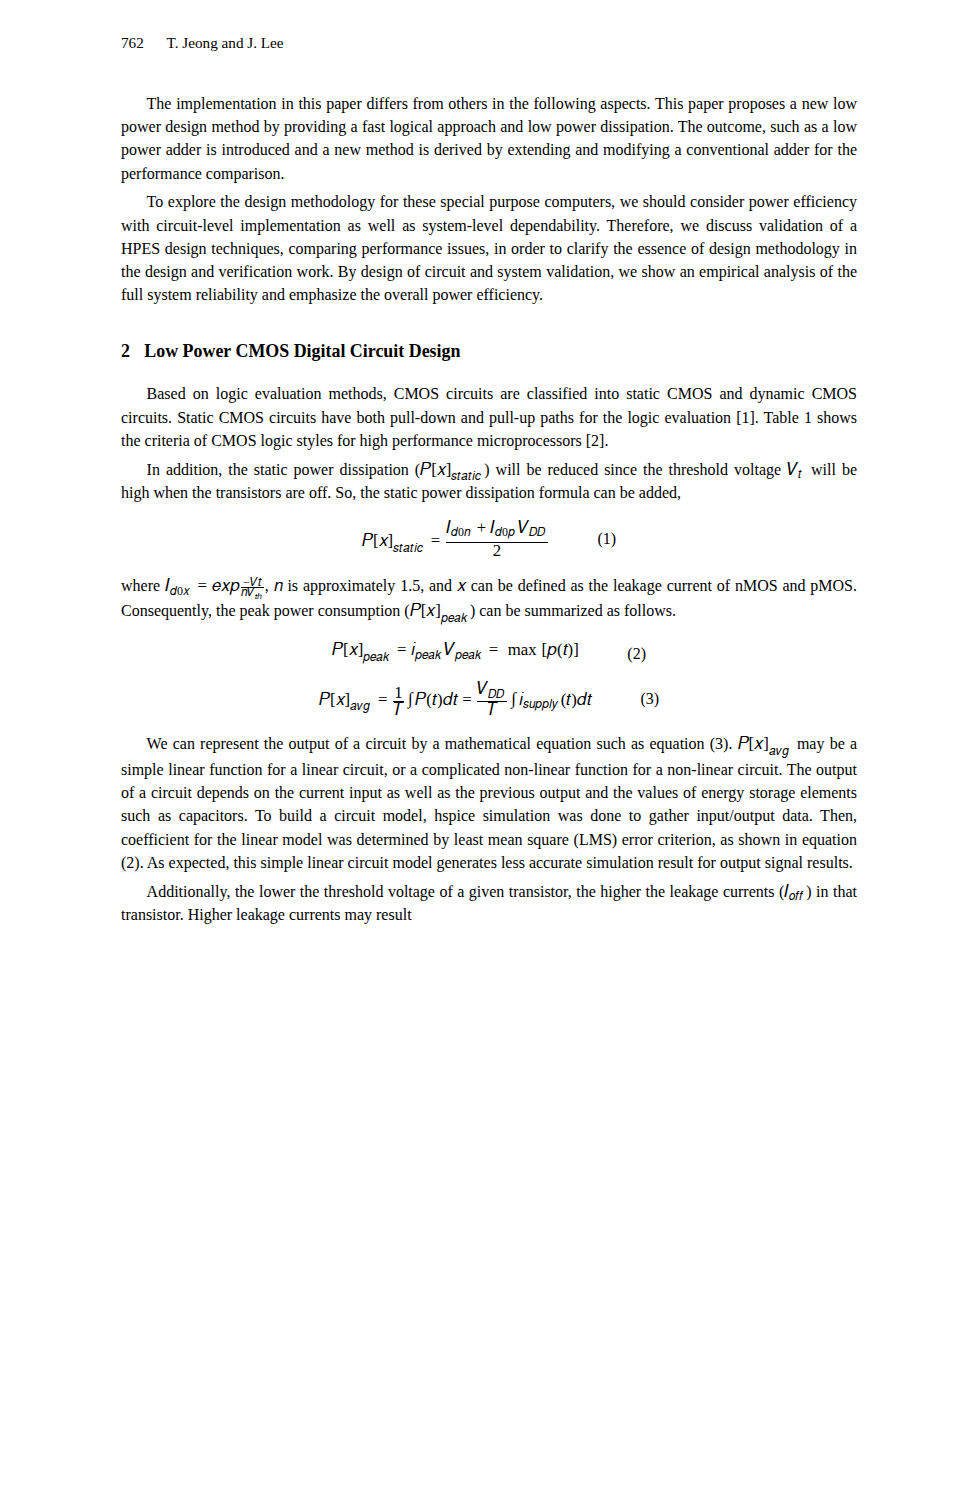762 T. Jeong and J. Lee
The implementation in this paper differs from others in the following aspects. This paper proposes a new low power design method by providing a fast logical approach and low power dissipation. The outcome, such as a low power adder is introduced and a new method is derived by extending and modifying a conventional adder for the performance comparison.
To explore the design methodology for these special purpose computers, we should consider power efficiency with circuit-level implementation as well as system-level dependability. Therefore, we discuss validation of a HPES design techniques, comparing performance issues, in order to clarify the essence of design methodology in the design and verification work. By design of circuit and system validation, we show an empirical analysis of the full system reliability and emphasize the overall power efficiency.
2 Low Power CMOS Digital Circuit Design
Based on logic evaluation methods, CMOS circuits are classified into static CMOS and dynamic CMOS circuits. Static CMOS circuits have both pull-down and pull-up paths for the logic evaluation [1]. Table 1 shows the criteria of CMOS logic styles for high performance microprocessors [2].
In addition, the static power dissipation (P[x]static) will be reduced since the threshold voltage Vt will be high when the transistors are off. So, the static power dissipation formula can be added,
P[x]static = Id0n+Id0pVDD 2
(1)
where Id0x=exp−VtnVth, n is approximately 1.5, and x can be defined as the leakage current of nMOS and pMOS. Consequently, the peak power consumption (P[x]peak) can be summarized as follows.
P[x]peak = ipeak Vpeak = max [p(t)]
(2)
P[x]avg = 1T ∫ P(t)dt = VDDT ∫ isupply (t)dt
(3)
We can represent the output of a circuit by a mathematical equation such as equation (3). P[x]avg may be a simple linear function for a linear circuit, or a complicated non-linear function for a non-linear circuit. The output of a circuit depends on the current input as well as the previous output and the values of energy storage elements such as capacitors. To build a circuit model, hspice simulation was done to gather input/output data. Then, coefficient for the linear model was determined by least mean square (LMS) error criterion, as shown in equation (2). As expected, this simple linear circuit model generates less accurate simulation result for output signal results.
Additionally, the lower the threshold voltage of a given transistor, the higher the leakage currents (Ioff) in that transistor. Higher leakage currents may result